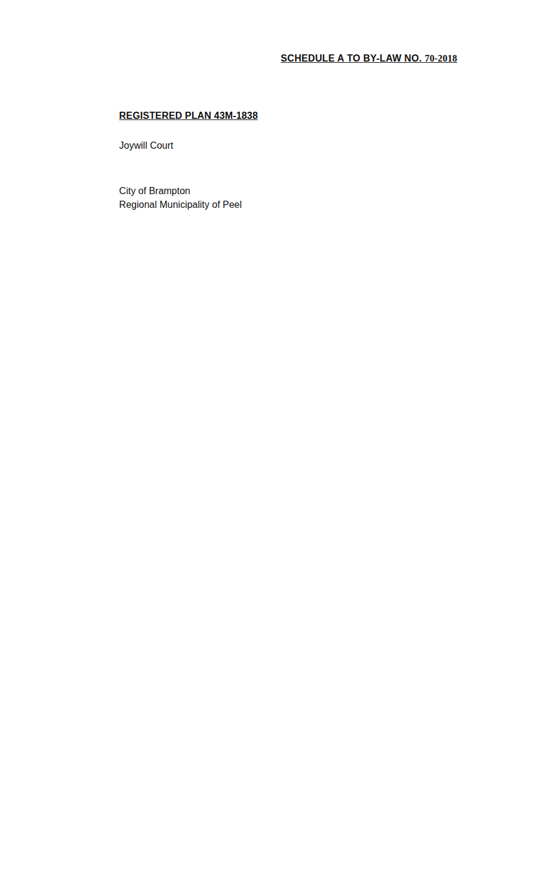SCHEDULE A TO BY-LAW NO. 70-2018
REGISTERED PLAN 43M-1838
Joywill Court
City of Brampton Regional Municipality of Peel